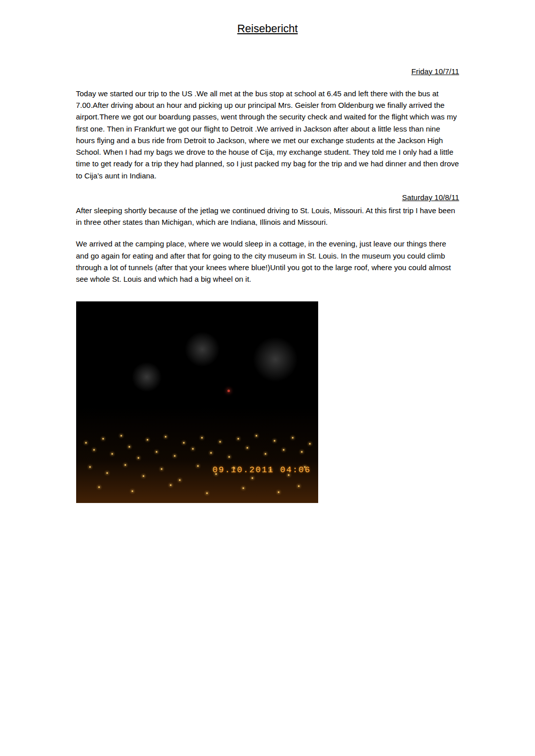Reisebericht
Friday 10/7/11
Today we started our trip to the US .We all met at the bus stop at school at 6.45 and left there with the bus at 7.00.After driving about an hour and picking up our principal Mrs. Geisler from Oldenburg we finally arrived the airport.There we got our boardung passes, went through the security check and waited for the flight which was my first one. Then in Frankfurt we got our flight to Detroit .We arrived in Jackson after about a little less than nine hours flying and a bus ride from Detroit to Jackson, where we met our exchange students at the Jackson High School. When I had my bags we drove to the house of Cija, my exchange student. They told me I only had a little time to get ready for a trip they had planned, so I just packed my bag for the trip and we had dinner and then drove to Cija’s aunt in Indiana.
Saturday 10/8/11
After sleeping shortly because of the jetlag we continued driving to St. Louis, Missouri. At this first trip I have been in three other states than Michigan, which are Indiana, Illinois and Missouri.
We arrived at the camping place, where we would sleep in a cottage, in the evening, just leave our things there and go again for eating and after that for going to the city museum in St. Louis. In the museum you could climb through a lot of tunnels (after that your knees where blue!)Until you got to the large roof, where you could almost see whole St. Louis and which had a big wheel on it.
09.10.2011 04:06